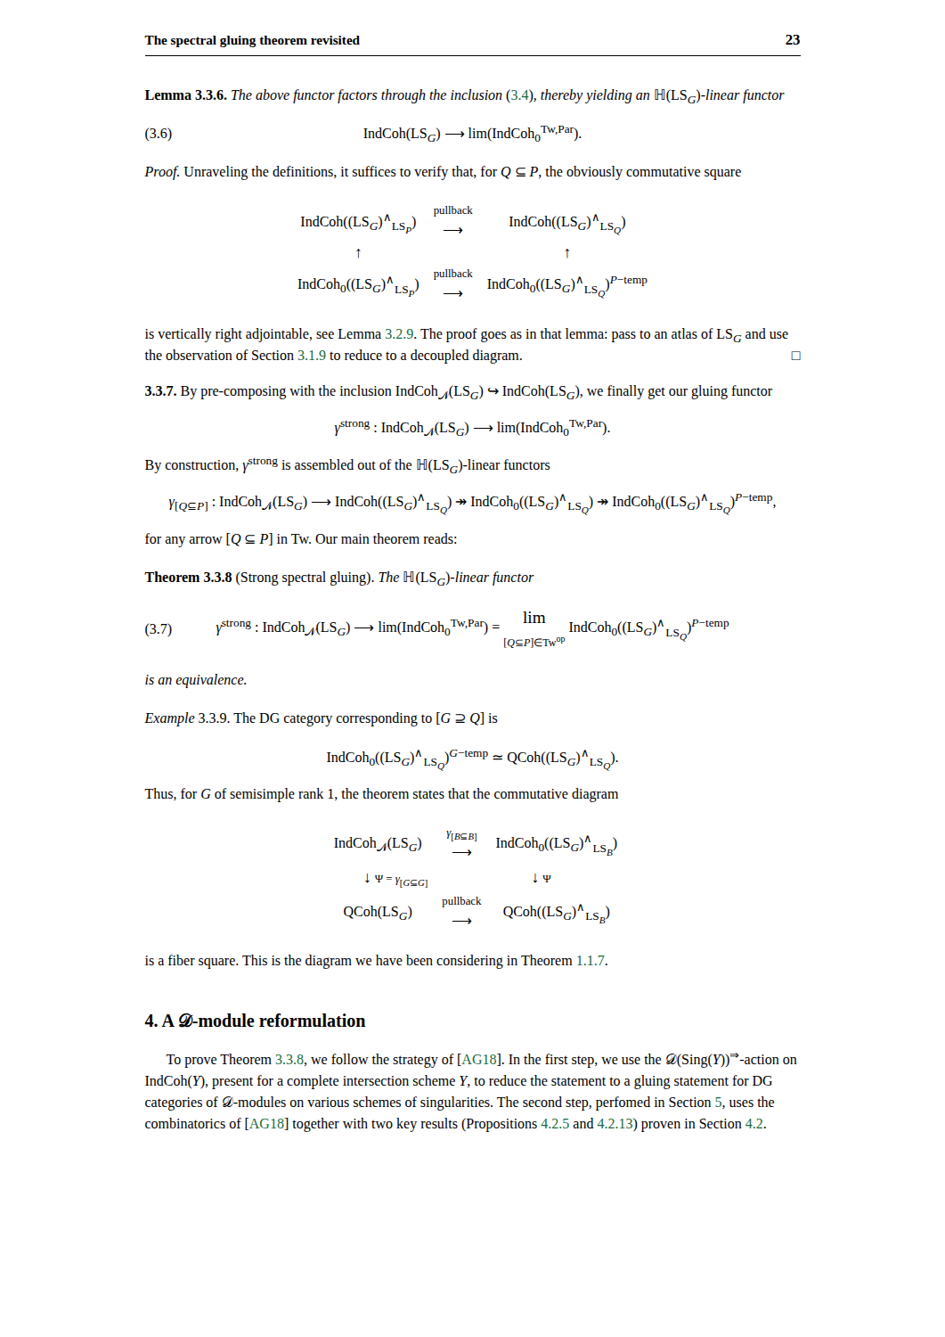The spectral gluing theorem revisited 23
Lemma 3.3.6. The above functor factors through the inclusion (3.4), thereby yielding an ℍ(LSG)-linear functor
(3.6) IndCoh(LSG) ⟶ lim(IndCoh0Tw,Par).
Proof. Unraveling the definitions, it suffices to verify that, for Q ⊆ P, the obviously commutative square
| IndCoh((LS G ) ∧ LS P ) | pullback ⟶ | IndCoh((LS G ) ∧ LS Q ) |
| ↑ | | ↑ |
| IndCoh 0 ((LS G ) ∧ LS P ) | pullback ⟶ | IndCoh 0 ((LS G ) ∧ LS Q ) P −temp |
is vertically right adjointable, see Lemma 3.2.9. The proof goes as in that lemma: pass to an atlas of LSG and use the observation of Section 3.1.9 to reduce to a decoupled diagram. □
3.3.7. By pre-composing with the inclusion IndCoh𝒩(LSG) ↪ IndCoh(LSG), we finally get our gluing functor
γstrong : IndCoh𝒩(LSG) ⟶ lim(IndCoh0Tw,Par).
By construction, γstrong is assembled out of the ℍ(LSG)-linear functors
γ[Q⊆P] : IndCoh𝒩(LSG) ⟶ IndCoh((LSG)∧LSQ) ↠ IndCoh0((LSG)∧LSQ) ↠ IndCoh0((LSG)∧LSQ)P−temp,
for any arrow [Q ⊆ P] in Tw. Our main theorem reads:
Theorem 3.3.8 (Strong spectral gluing). The ℍ(LSG)-linear functor
(3.7) γstrong : IndCoh𝒩(LSG) ⟶ lim(IndCoh0Tw,Par) = lim
[Q⊆P]∈Twop IndCoh0((LSG)∧LSQ)P−temp
is an equivalence.
Example 3.3.9. The DG category corresponding to [G ⊇ Q] is
IndCoh0((LSG)∧LSQ)G−temp ≃ QCoh((LSG)∧LSQ).
Thus, for G of semisimple rank 1, the theorem states that the commutative diagram
| IndCoh 𝒩 (LS G ) | γ [ B ⊆ B ] ⟶ | IndCoh 0 ((LS G ) ∧ LS B ) |
| ↓ Ψ = γ [ G ⊆ G ] | | ↓ Ψ |
| QCoh(LS G ) | pullback ⟶ | QCoh((LS G ) ∧ LS B ) |
is a fiber square. This is the diagram we have been considering in Theorem 1.1.7.
4. A 𝒟-module reformulation
To prove Theorem 3.3.8, we follow the strategy of [AG18]. In the first step, we use the 𝒟(Sing(Y))⇒-action on IndCoh(Y), present for a complete intersection scheme Y, to reduce the statement to a gluing statement for DG categories of 𝒟-modules on various schemes of singularities. The second step, perfomed in Section 5, uses the combinatorics of [AG18] together with two key results (Propositions 4.2.5 and 4.2.13) proven in Section 4.2.